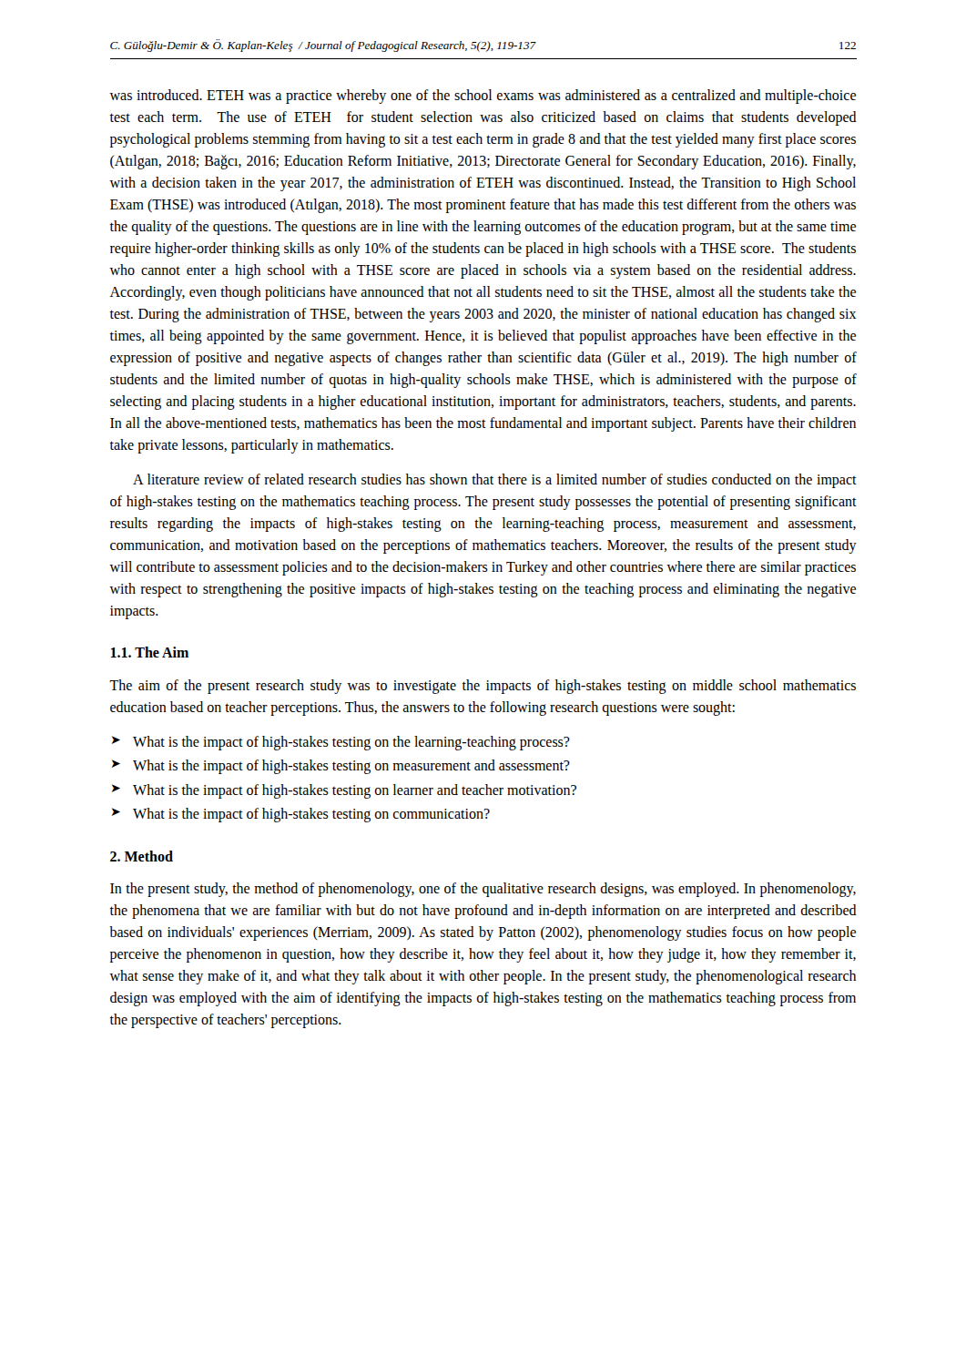C. Güloğlu-Demir & Ö. Kaplan-Keleş / Journal of Pedagogical Research, 5(2), 119-137 122
was introduced. ETEH was a practice whereby one of the school exams was administered as a centralized and multiple-choice test each term. The use of ETEH for student selection was also criticized based on claims that students developed psychological problems stemming from having to sit a test each term in grade 8 and that the test yielded many first place scores (Atılgan, 2018; Bağcı, 2016; Education Reform Initiative, 2013; Directorate General for Secondary Education, 2016). Finally, with a decision taken in the year 2017, the administration of ETEH was discontinued. Instead, the Transition to High School Exam (THSE) was introduced (Atılgan, 2018). The most prominent feature that has made this test different from the others was the quality of the questions. The questions are in line with the learning outcomes of the education program, but at the same time require higher-order thinking skills as only 10% of the students can be placed in high schools with a THSE score. The students who cannot enter a high school with a THSE score are placed in schools via a system based on the residential address. Accordingly, even though politicians have announced that not all students need to sit the THSE, almost all the students take the test. During the administration of THSE, between the years 2003 and 2020, the minister of national education has changed six times, all being appointed by the same government. Hence, it is believed that populist approaches have been effective in the expression of positive and negative aspects of changes rather than scientific data (Güler et al., 2019). The high number of students and the limited number of quotas in high-quality schools make THSE, which is administered with the purpose of selecting and placing students in a higher educational institution, important for administrators, teachers, students, and parents. In all the above-mentioned tests, mathematics has been the most fundamental and important subject. Parents have their children take private lessons, particularly in mathematics.
A literature review of related research studies has shown that there is a limited number of studies conducted on the impact of high-stakes testing on the mathematics teaching process. The present study possesses the potential of presenting significant results regarding the impacts of high-stakes testing on the learning-teaching process, measurement and assessment, communication, and motivation based on the perceptions of mathematics teachers. Moreover, the results of the present study will contribute to assessment policies and to the decision-makers in Turkey and other countries where there are similar practices with respect to strengthening the positive impacts of high-stakes testing on the teaching process and eliminating the negative impacts.
1.1. The Aim
The aim of the present research study was to investigate the impacts of high-stakes testing on middle school mathematics education based on teacher perceptions. Thus, the answers to the following research questions were sought:
What is the impact of high-stakes testing on the learning-teaching process?
What is the impact of high-stakes testing on measurement and assessment?
What is the impact of high-stakes testing on learner and teacher motivation?
What is the impact of high-stakes testing on communication?
2. Method
In the present study, the method of phenomenology, one of the qualitative research designs, was employed. In phenomenology, the phenomena that we are familiar with but do not have profound and in-depth information on are interpreted and described based on individuals' experiences (Merriam, 2009). As stated by Patton (2002), phenomenology studies focus on how people perceive the phenomenon in question, how they describe it, how they feel about it, how they judge it, how they remember it, what sense they make of it, and what they talk about it with other people. In the present study, the phenomenological research design was employed with the aim of identifying the impacts of high-stakes testing on the mathematics teaching process from the perspective of teachers' perceptions.